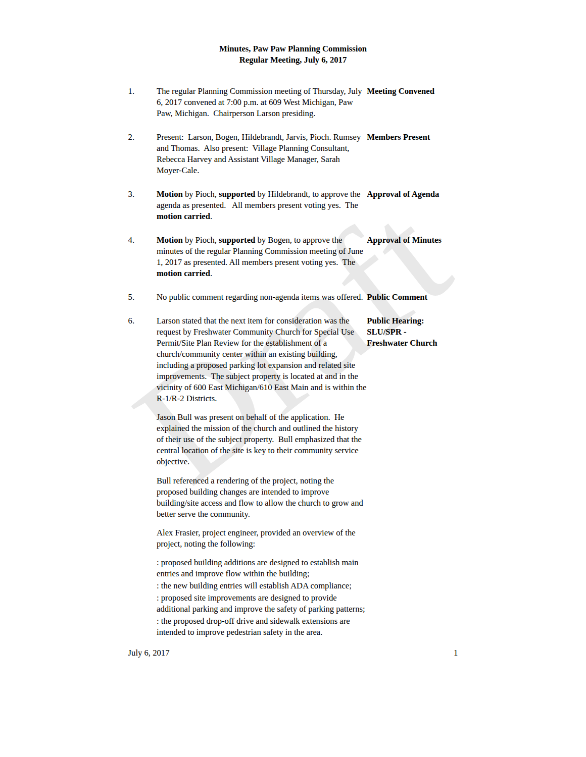Draft
Minutes, Paw Paw Planning Commission Regular Meeting, July 6, 2017
| 1. | The regular Planning Commission meeting of Thursday, July 6, 2017 convened at 7:00 p.m. at 609 West Michigan, Paw Paw, Michigan. Chairperson Larson presiding. | Meeting Convened |
| 2. | Present: Larson, Bogen, Hildebrandt, Jarvis, Pioch. Rumsey and Thomas. Also present: Village Planning Consultant, Rebecca Harvey and Assistant Village Manager, Sarah Moyer-Cale. | Members Present |
| 3. | Motion by Pioch, supported by Hildebrandt, to approve the agenda as presented. All members present voting yes. The motion carried . | Approval of Agenda |
| 4. | Motion by Pioch, supported by Bogen, to approve the minutes of the regular Planning Commission meeting of June 1, 2017 as presented. All members present voting yes. The motion carried . | Approval of Minutes |
| 5. | No public comment regarding non-agenda items was offered. | Public Comment |
| 6. | Larson stated that the next item for consideration was the request by Freshwater Community Church for Special Use Permit/Site Plan Review for the establishment of a church/community center within an existing building, including a proposed parking lot expansion and related site improvements. The subject property is located at and in the vicinity of 600 East Michigan/610 East Main and is within the R-1/R-2 Districts. Jason Bull was present on behalf of the application. He explained the mission of the church and outlined the history of their use of the subject property. Bull emphasized that the central location of the site is key to their community service objective. Bull referenced a rendering of the project, noting the proposed building changes are intended to improve building/site access and flow to allow the church to grow and better serve the community. Alex Frasier, project engineer, provided an overview of the project, noting the following: : proposed building additions are designed to establish main entries and improve flow within the building; : the new building entries will establish ADA compliance; : proposed site improvements are designed to provide additional parking and improve the safety of parking patterns; : the proposed drop-off drive and sidewalk extensions are intended to improve pedestrian safety in the area. | Public Hearing: SLU/SPR - Freshwater Church |
July 6, 2017
1